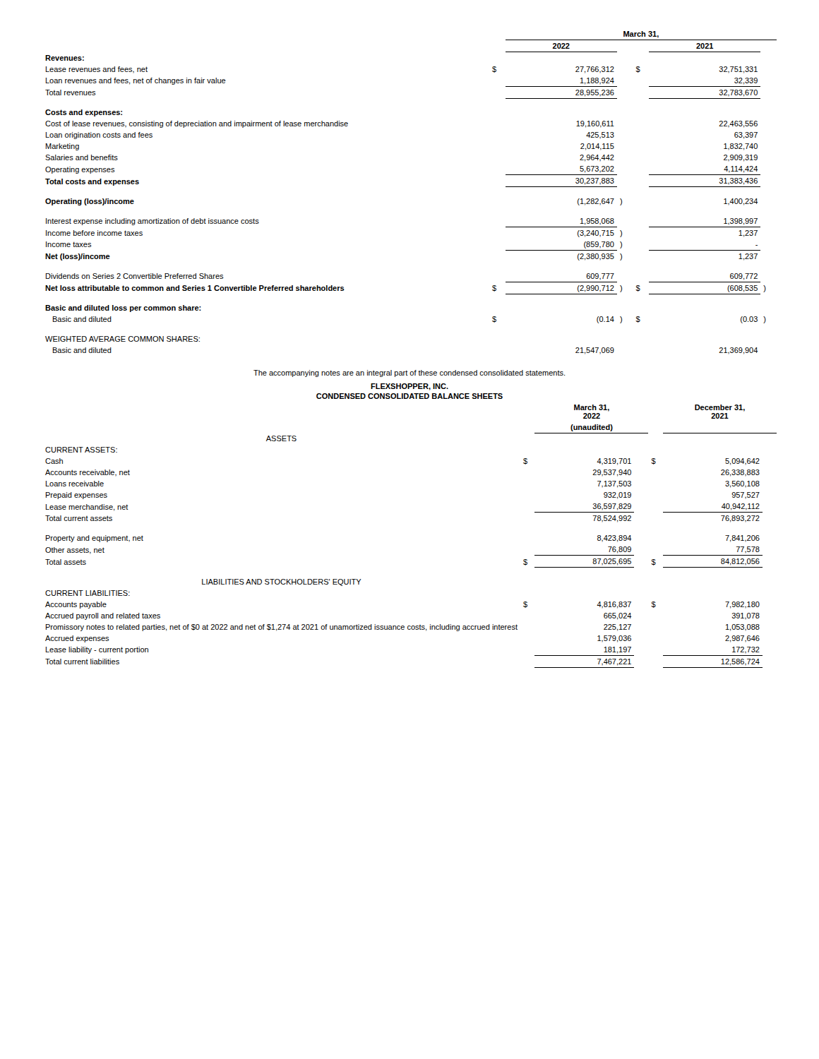| | | March 31, |
| | | 2022 | | | 2021 | |
| Revenues: | |
| Lease revenues and fees, net | $ | 27,766,312 | | $ | 32,751,331 | |
| Loan revenues and fees, net of changes in fair value | | 1,188,924 | | | 32,339 | |
| Total revenues | | 28,955,236 | | | 32,783,670 | |
| Costs and expenses: | |
| Cost of lease revenues, consisting of depreciation and impairment of lease merchandise | | 19,160,611 | | | 22,463,556 | |
| Loan origination costs and fees | | 425,513 | | | 63,397 | |
| Marketing | | 2,014,115 | | | 1,832,740 | |
| Salaries and benefits | | 2,964,442 | | | 2,909,319 | |
| Operating expenses | | 5,673,202 | | | 4,114,424 | |
| Total costs and expenses | | 30,237,883 | | | 31,383,436 | |
| Operating (loss)/income | | (1,282,647 | ) | | 1,400,234 | |
| Interest expense including amortization of debt issuance costs | | 1,958,068 | | | 1,398,997 | |
| Income before income taxes | | (3,240,715 | ) | | 1,237 | |
| Income taxes | | (859,780 | ) | | - | |
| Net (loss)/income | | (2,380,935 | ) | | 1,237 | |
| Dividends on Series 2 Convertible Preferred Shares | | 609,777 | | | 609,772 | |
| Net loss attributable to common and Series 1 Convertible Preferred shareholders | $ | (2,990,712 | ) | $ | (608,535 | ) |
| Basic and diluted loss per common share: | |
| Basic and diluted | $ | (0.14 | ) | $ | (0.03 | ) |
| WEIGHTED AVERAGE COMMON SHARES: | |
| Basic and diluted | | 21,547,069 | | | 21,369,904 | |
The accompanying notes are an integral part of these condensed consolidated statements.
FLEXSHOPPER, INC.
CONDENSED CONSOLIDATED BALANCE SHEETS
| | | March 31, 2022 | | December 31, 2021 |
| | | (unaudited) | | |
| ASSETS | |
| CURRENT ASSETS: | |
| Cash | $ | 4,319,701 | | $ | 5,094,642 | |
| Accounts receivable, net | | 29,537,940 | | | 26,338,883 | |
| Loans receivable | | 7,137,503 | | | 3,560,108 | |
| Prepaid expenses | | 932,019 | | | 957,527 | |
| Lease merchandise, net | | 36,597,829 | | | 40,942,112 | |
| Total current assets | | 78,524,992 | | | 76,893,272 | |
| Property and equipment, net | | 8,423,894 | | | 7,841,206 | |
| Other assets, net | | 76,809 | | | 77,578 | |
| Total assets | $ | 87,025,695 | | $ | 84,812,056 | |
| LIABILITIES AND STOCKHOLDERS' EQUITY | |
| CURRENT LIABILITIES: | |
| Accounts payable | $ | 4,816,837 | | $ | 7,982,180 | |
| Accrued payroll and related taxes | | 665,024 | | | 391,078 | |
| Promissory notes to related parties, net of $0 at 2022 and net of $1,274 at 2021 of unamortized issuance costs, including accrued interest | | 225,127 | | | 1,053,088 | |
| Accrued expenses | | 1,579,036 | | | 2,987,646 | |
| Lease liability - current portion | | 181,197 | | | 172,732 | |
| Total current liabilities | | 7,467,221 | | | 12,586,724 | |